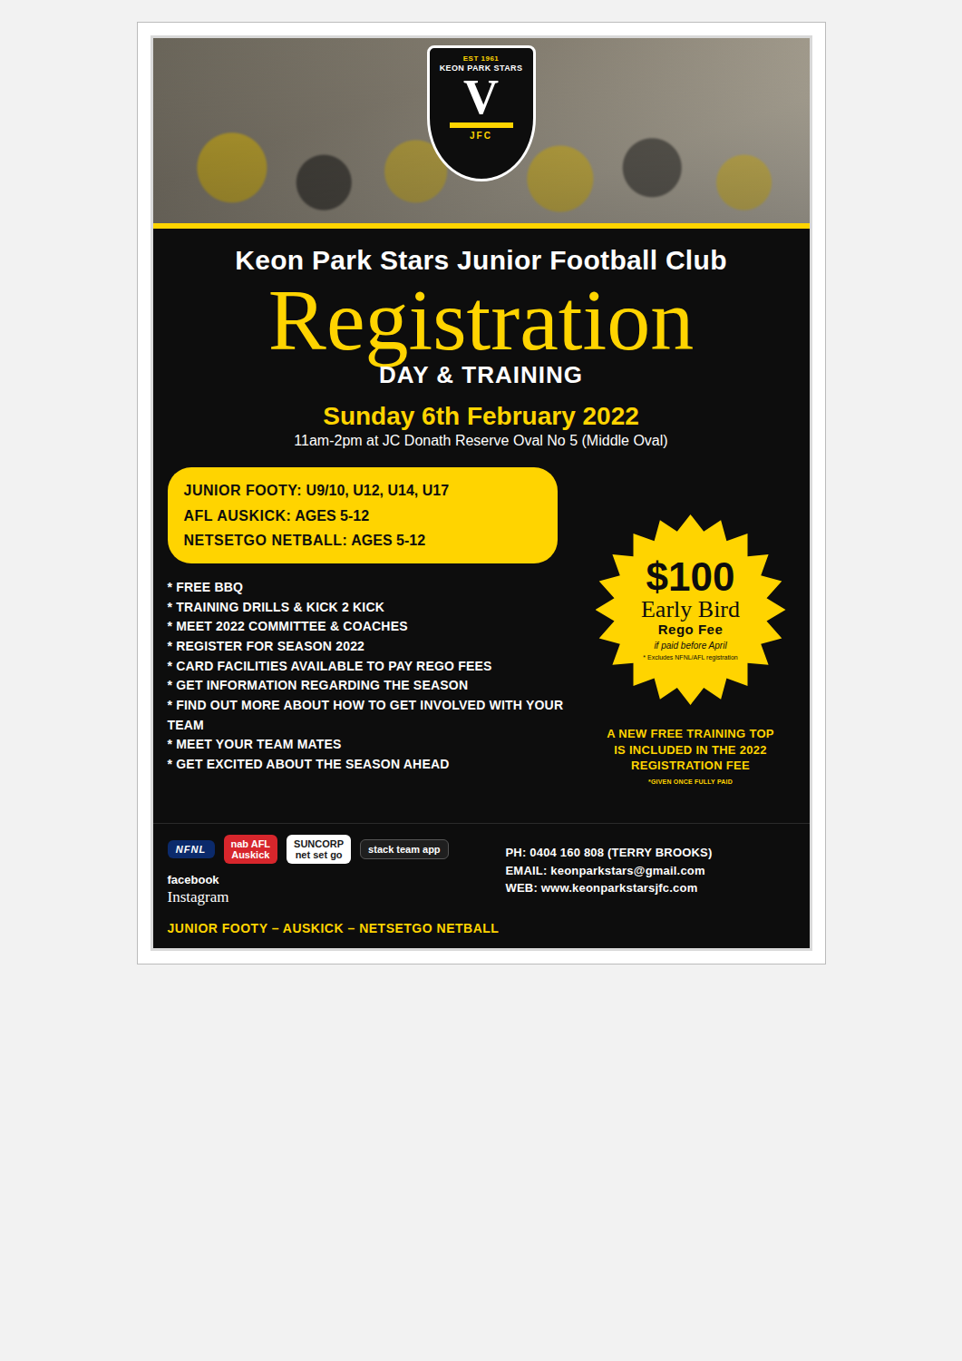EST 1961 KEON PARK STARS V JFC
Keon Park Stars Junior Football Club
Registration
DAY & TRAINING
Sunday 6th February 2022
11am-2pm at JC Donath Reserve Oval No 5 (Middle Oval)
JUNIOR FOOTY: U9/10, U12, U14, U17
AFL AUSKICK: AGES 5-12
NETSETGO NETBALL: AGES 5-12
FREE BBQ
TRAINING DRILLS & KICK 2 KICK
MEET 2022 COMMITTEE & COACHES
REGISTER FOR SEASON 2022
CARD FACILITIES AVAILABLE TO PAY REGO FEES
GET INFORMATION REGARDING THE SEASON
FIND OUT MORE ABOUT HOW TO GET INVOLVED WITH YOUR TEAM
MEET YOUR TEAM MATES
GET EXCITED ABOUT THE SEASON AHEAD
$100
Early Bird
Rego Fee
if paid before April
* Excludes NFNL/AFL registration
A NEW FREE TRAINING TOP
IS INCLUDED IN THE 2022
REGISTRATION FEE *GIVEN ONCE FULLY PAID
NFNL nab AFL
Auskick SUNCORP
net set go stack team app
facebook Instagram
PH: 0404 160 808 (TERRY BROOKS)
EMAIL: keonparkstars@gmail.com
WEB: www.keonparkstarsjfc.com
JUNIOR FOOTY – AUSKICK – NETSETGO NETBALL